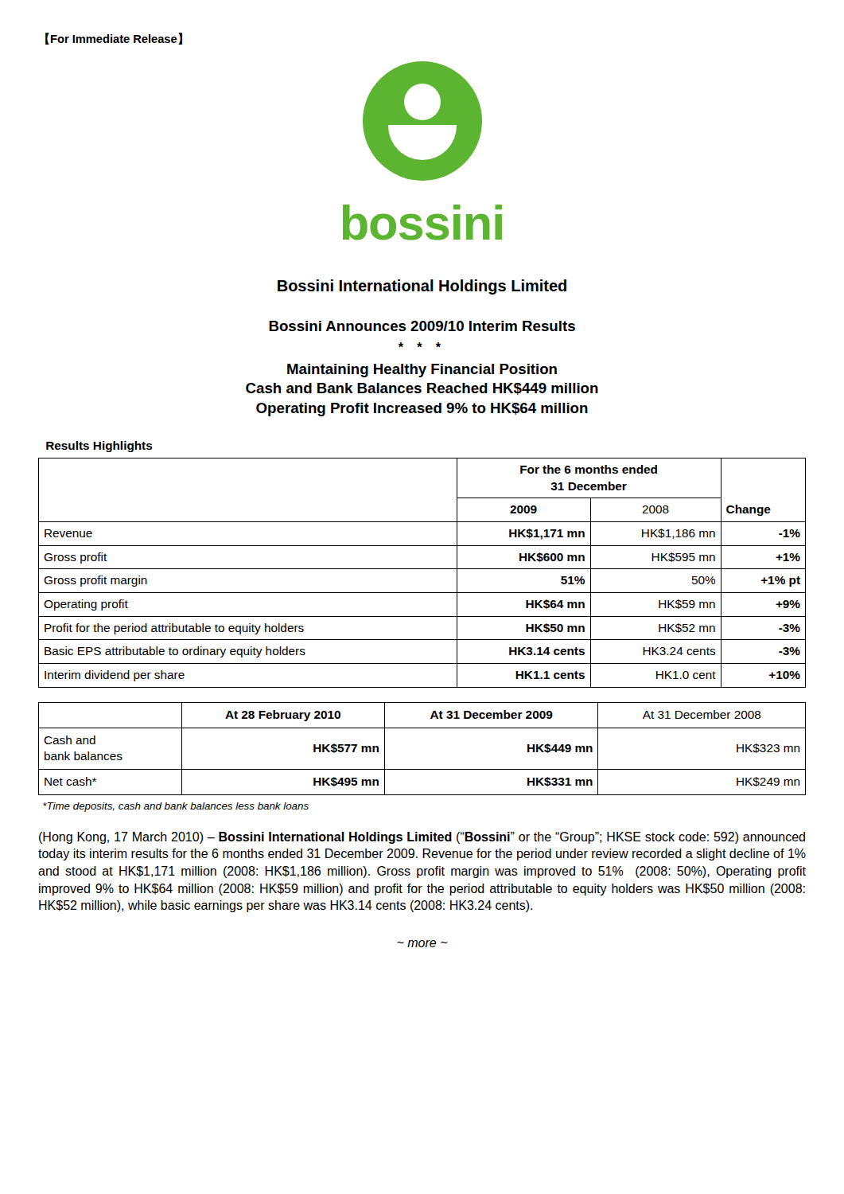【For Immediate Release】
bossini
Bossini International Holdings Limited
Bossini Announces 2009/10 Interim Results
* * *
Maintaining Healthy Financial Position
Cash and Bank Balances Reached HK$449 million
Operating Profit Increased 9% to HK$64 million
Results Highlights
| | For the 6 months ended 31 December | Change |
| 2009 | 2008 |
| Revenue | HK$1,171 mn | HK$1,186 mn | -1% |
| Gross profit | HK$600 mn | HK$595 mn | +1% |
| Gross profit margin | 51% | 50% | +1% pt |
| Operating profit | HK$64 mn | HK$59 mn | +9% |
| Profit for the period attributable to equity holders | HK$50 mn | HK$52 mn | -3% |
| Basic EPS attributable to ordinary equity holders | HK3.14 cents | HK3.24 cents | -3% |
| Interim dividend per share | HK1.1 cents | HK1.0 cent | +10% |
| | At 28 February 2010 | At 31 December 2009 | At 31 December 2008 |
| Cash and bank balances | HK$577 mn | HK$449 mn | HK$323 mn |
| Net cash* | HK$495 mn | HK$331 mn | HK$249 mn |
*Time deposits, cash and bank balances less bank loans
(Hong Kong, 17 March 2010) – Bossini International Holdings Limited (“Bossini” or the “Group”; HKSE stock code: 592) announced today its interim results for the 6 months ended 31 December 2009. Revenue for the period under review recorded a slight decline of 1% and stood at HK$1,171 million (2008: HK$1,186 million). Gross profit margin was improved to 51% (2008: 50%), Operating profit improved 9% to HK$64 million (2008: HK$59 million) and profit for the period attributable to equity holders was HK$50 million (2008: HK$52 million), while basic earnings per share was HK3.14 cents (2008: HK3.24 cents).
~ more ~